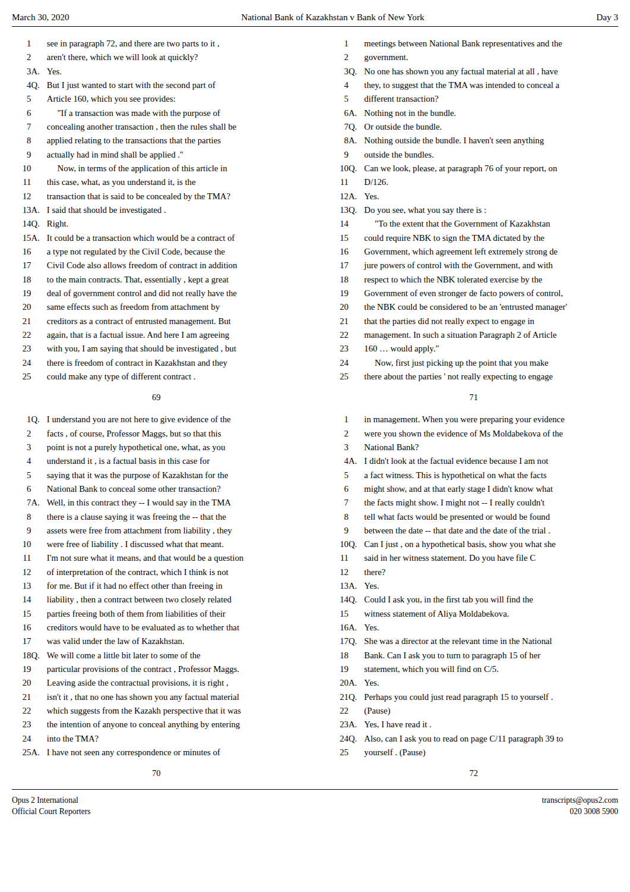March 30, 2020
National Bank of Kazakhstan v Bank of New York
Day 3
| 1 | | see in paragraph 72, and there are two parts to it , |
| 2 | | aren't there, which we will look at quickly? |
| 3 | A. | Yes. |
| 4 | Q. | But I just wanted to start with the second part of |
| 5 | | Article 160, which you see provides: |
| 6 | | "If a transaction was made with the purpose of |
| 7 | | concealing another transaction , then the rules shall be |
| 8 | | applied relating to the transactions that the parties |
| 9 | | actually had in mind shall be applied ." |
| 10 | | Now, in terms of the application of this article in |
| 11 | | this case, what, as you understand it, is the |
| 12 | | transaction that is said to be concealed by the TMA? |
| 13 | A. | I said that should be investigated . |
| 14 | Q. | Right. |
| 15 | A. | It could be a transaction which would be a contract of |
| 16 | | a type not regulated by the Civil Code, because the |
| 17 | | Civil Code also allows freedom of contract in addition |
| 18 | | to the main contracts. That, essentially , kept a great |
| 19 | | deal of government control and did not really have the |
| 20 | | same effects such as freedom from attachment by |
| 21 | | creditors as a contract of entrusted management. But |
| 22 | | again, that is a factual issue. And here I am agreeing |
| 23 | | with you, I am saying that should be investigated , but |
| 24 | | there is freedom of contract in Kazakhstan and they |
| 25 | | could make any type of different contract . |
69
| 1 | Q. | I understand you are not here to give evidence of the |
| 2 | | facts , of course, Professor Maggs, but so that this |
| 3 | | point is not a purely hypothetical one, what, as you |
| 4 | | understand it , is a factual basis in this case for |
| 5 | | saying that it was the purpose of Kazakhstan for the |
| 6 | | National Bank to conceal some other transaction? |
| 7 | A. | Well, in this contract they -- I would say in the TMA |
| 8 | | there is a clause saying it was freeing the -- that the |
| 9 | | assets were free from attachment from liability , they |
| 10 | | were free of liability . I discussed what that meant. |
| 11 | | I'm not sure what it means, and that would be a question |
| 12 | | of interpretation of the contract, which I think is not |
| 13 | | for me. But if it had no effect other than freeing in |
| 14 | | liability , then a contract between two closely related |
| 15 | | parties freeing both of them from liabilities of their |
| 16 | | creditors would have to be evaluated as to whether that |
| 17 | | was valid under the law of Kazakhstan. |
| 18 | Q. | We will come a little bit later to some of the |
| 19 | | particular provisions of the contract , Professor Maggs. |
| 20 | | Leaving aside the contractual provisions, it is right , |
| 21 | | isn't it , that no one has shown you any factual material |
| 22 | | which suggests from the Kazakh perspective that it was |
| 23 | | the intention of anyone to conceal anything by entering |
| 24 | | into the TMA? |
| 25 | A. | I have not seen any correspondence or minutes of |
70
| 1 | | meetings between National Bank representatives and the |
| 2 | | government. |
| 3 | Q. | No one has shown you any factual material at all , have |
| 4 | | they, to suggest that the TMA was intended to conceal a |
| 5 | | different transaction? |
| 6 | A. | Nothing not in the bundle. |
| 7 | Q. | Or outside the bundle. |
| 8 | A. | Nothing outside the bundle. I haven't seen anything |
| 9 | | outside the bundles. |
| 10 | Q. | Can we look, please, at paragraph 76 of your report, on |
| 11 | | D/126. |
| 12 | A. | Yes. |
| 13 | Q. | Do you see, what you say there is : |
| 14 | | "To the extent that the Government of Kazakhstan |
| 15 | | could require NBK to sign the TMA dictated by the |
| 16 | | Government, which agreement left extremely strong de |
| 17 | | jure powers of control with the Government, and with |
| 18 | | respect to which the NBK tolerated exercise by the |
| 19 | | Government of even stronger de facto powers of control, |
| 20 | | the NBK could be considered to be an 'entrusted manager' |
| 21 | | that the parties did not really expect to engage in |
| 22 | | management. In such a situation Paragraph 2 of Article |
| 23 | | 160 … would apply." |
| 24 | | Now, first just picking up the point that you make |
| 25 | | there about the parties ' not really expecting to engage |
71
| 1 | | in management. When you were preparing your evidence |
| 2 | | were you shown the evidence of Ms Moldabekova of the |
| 3 | | National Bank? |
| 4 | A. | I didn't look at the factual evidence because I am not |
| 5 | | a fact witness. This is hypothetical on what the facts |
| 6 | | might show, and at that early stage I didn't know what |
| 7 | | the facts might show. I might not -- I really couldn't |
| 8 | | tell what facts would be presented or would be found |
| 9 | | between the date -- that date and the date of the trial . |
| 10 | Q. | Can I just , on a hypothetical basis, show you what she |
| 11 | | said in her witness statement. Do you have file C |
| 12 | | there? |
| 13 | A. | Yes. |
| 14 | Q. | Could I ask you, in the first tab you will find the |
| 15 | | witness statement of Aliya Moldabekova. |
| 16 | A. | Yes. |
| 17 | Q. | She was a director at the relevant time in the National |
| 18 | | Bank. Can I ask you to turn to paragraph 15 of her |
| 19 | | statement, which you will find on C/5. |
| 20 | A. | Yes. |
| 21 | Q. | Perhaps you could just read paragraph 15 to yourself . |
| 22 | | (Pause) |
| 23 | A. | Yes, I have read it . |
| 24 | Q. | Also, can I ask you to read on page C/11 paragraph 39 to |
| 25 | | yourself . (Pause) |
72
Opus 2 International
Official Court Reporters
transcripts@opus2.com
020 3008 5900